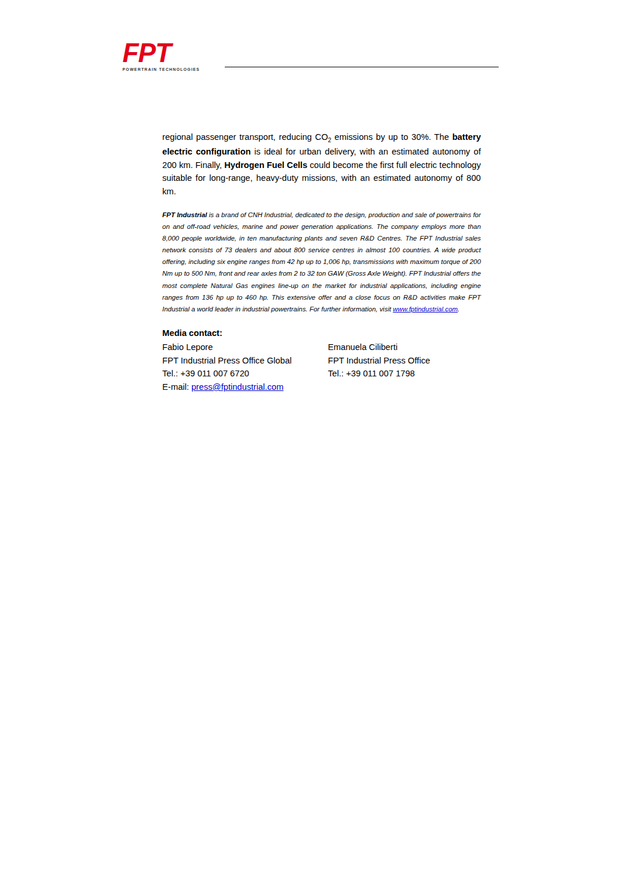FPT
Powertrain Technologies
regional passenger transport, reducing CO2 emissions by up to 30%. The battery electric configuration is ideal for urban delivery, with an estimated autonomy of 200 km. Finally, Hydrogen Fuel Cells could become the first full electric technology suitable for long-range, heavy-duty missions, with an estimated autonomy of 800 km.
FPT Industrial is a brand of CNH Industrial, dedicated to the design, production and sale of powertrains for on and off-road vehicles, marine and power generation applications. The company employs more than 8,000 people worldwide, in ten manufacturing plants and seven R&D Centres. The FPT Industrial sales network consists of 73 dealers and about 800 service centres in almost 100 countries. A wide product offering, including six engine ranges from 42 hp up to 1,006 hp, transmissions with maximum torque of 200 Nm up to 500 Nm, front and rear axles from 2 to 32 ton GAW (Gross Axle Weight). FPT Industrial offers the most complete Natural Gas engines line-up on the market for industrial applications, including engine ranges from 136 hp up to 460 hp. This extensive offer and a close focus on R&D activities make FPT Industrial a world leader in industrial powertrains. For further information, visit www.fptindustrial.com.
Media contact:
| Fabio Lepore | Emanuela Ciliberti |
| FPT Industrial Press Office Global | FPT Industrial Press Office |
| Tel.: +39 011 007 6720 | Tel.: +39 011 007 1798 |
| E-mail: press@fptindustrial.com | |